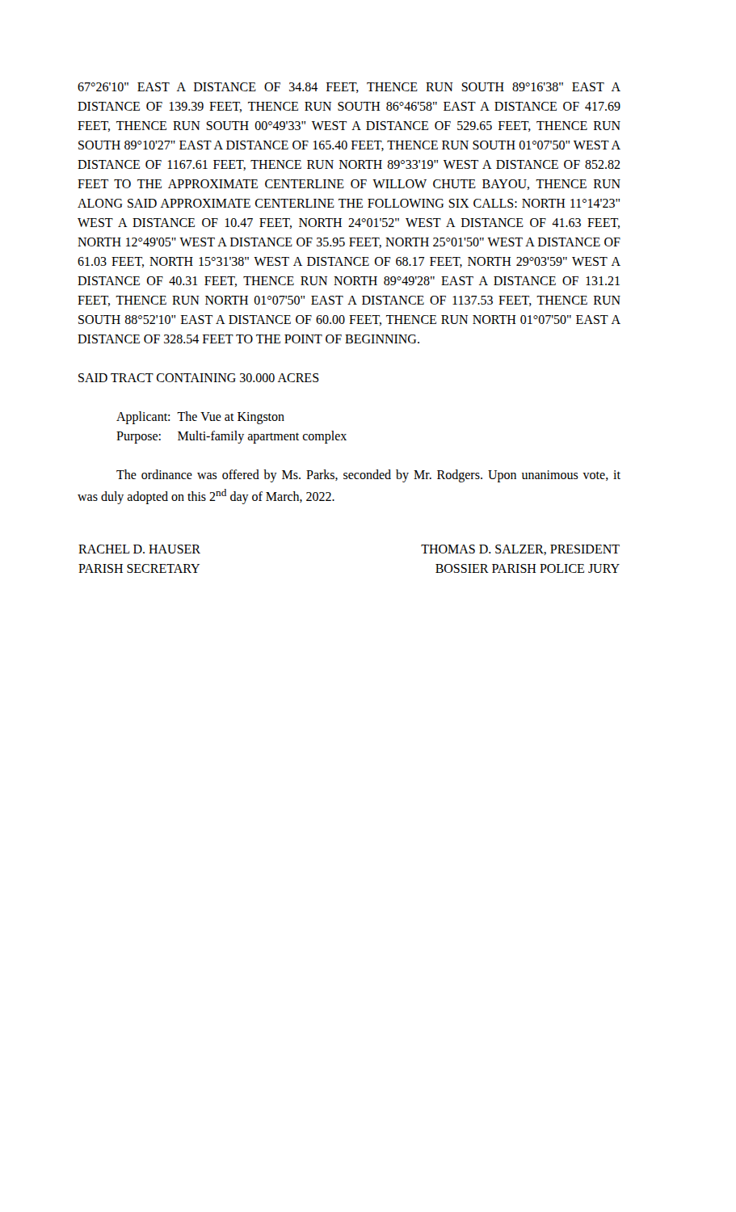67°26'10" EAST A DISTANCE OF 34.84 FEET, THENCE RUN SOUTH 89°16'38" EAST A DISTANCE OF 139.39 FEET, THENCE RUN SOUTH 86°46'58" EAST A DISTANCE OF 417.69 FEET, THENCE RUN SOUTH 00°49'33" WEST A DISTANCE OF 529.65 FEET, THENCE RUN SOUTH 89°10'27" EAST A DISTANCE OF 165.40 FEET, THENCE RUN SOUTH 01°07'50" WEST A DISTANCE OF 1167.61 FEET, THENCE RUN NORTH 89°33'19" WEST A DISTANCE OF 852.82 FEET TO THE APPROXIMATE CENTERLINE OF WILLOW CHUTE BAYOU, THENCE RUN ALONG SAID APPROXIMATE CENTERLINE THE FOLLOWING SIX CALLS: NORTH 11°14'23" WEST A DISTANCE OF 10.47 FEET, NORTH 24°01'52" WEST A DISTANCE OF 41.63 FEET, NORTH 12°49'05" WEST A DISTANCE OF 35.95 FEET, NORTH 25°01'50" WEST A DISTANCE OF 61.03 FEET, NORTH 15°31'38" WEST A DISTANCE OF 68.17 FEET, NORTH 29°03'59" WEST A DISTANCE OF 40.31 FEET, THENCE RUN NORTH 89°49'28" EAST A DISTANCE OF 131.21 FEET, THENCE RUN NORTH 01°07'50" EAST A DISTANCE OF 1137.53 FEET, THENCE RUN SOUTH 88°52'10" EAST A DISTANCE OF 60.00 FEET, THENCE RUN NORTH 01°07'50" EAST A DISTANCE OF 328.54 FEET TO THE POINT OF BEGINNING.
SAID TRACT CONTAINING 30.000 ACRES
| Applicant: | The Vue at Kingston |
| Purpose: | Multi-family apartment complex |
The ordinance was offered by Ms. Parks, seconded by Mr. Rodgers. Upon unanimous vote, it was duly adopted on this 2nd day of March, 2022.
| RACHEL D. HAUSER PARISH SECRETARY | THOMAS D. SALZER, PRESIDENT BOSSIER PARISH POLICE JURY |